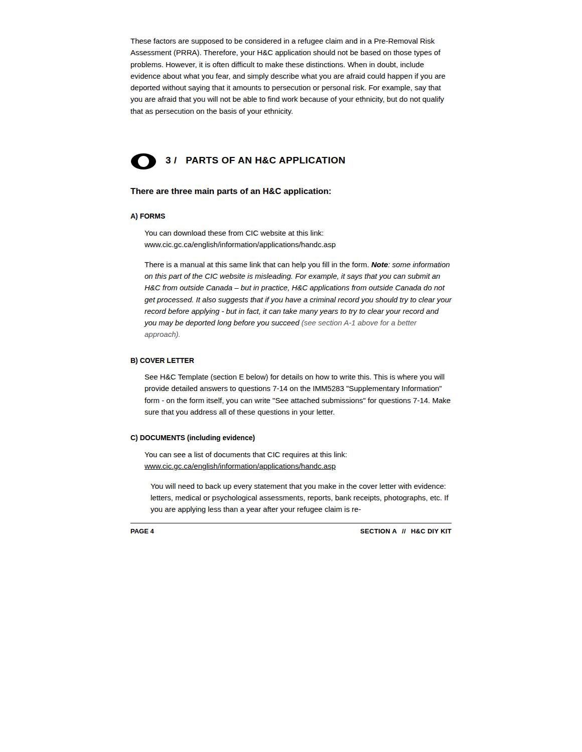These factors are supposed to be considered in a refugee claim and in a Pre-Removal Risk Assessment (PRRA). Therefore, your H&C application should not be based on those types of problems. However, it is often difficult to make these distinctions. When in doubt, include evidence about what you fear, and simply describe what you are afraid could happen if you are deported without saying that it amounts to persecution or personal risk. For example, say that you are afraid that you will not be able to find work because of your ethnicity, but do not qualify that as persecution on the basis of your ethnicity.
3 / PARTS OF AN H&C APPLICATION
There are three main parts of an H&C application:
A) FORMS
You can download these from CIC website at this link:
www.cic.gc.ca/english/information/applications/handc.asp
There is a manual at this same link that can help you fill in the form. Note: some information on this part of the CIC website is misleading. For example, it says that you can submit an H&C from outside Canada – but in practice, H&C applications from outside Canada do not get processed. It also suggests that if you have a criminal record you should try to clear your record before applying - but in fact, it can take many years to try to clear your record and you may be deported long before you succeed (see section A-1 above for a better approach).
B) COVER LETTER
See H&C Template (section E below) for details on how to write this. This is where you will provide detailed answers to questions 7-14 on the IMM5283 "Supplementary Information" form - on the form itself, you can write "See attached submissions" for questions 7-14. Make sure that you address all of these questions in your letter.
C) DOCUMENTS (including evidence)
You can see a list of documents that CIC requires at this link:
www.cic.gc.ca/english/information/applications/handc.asp
You will need to back up every statement that you make in the cover letter with evidence: letters, medical or psychological assessments, reports, bank receipts, photographs, etc. If you are applying less than a year after your refugee claim is re-
PAGE 4
SECTION A//H&C DIY KIT